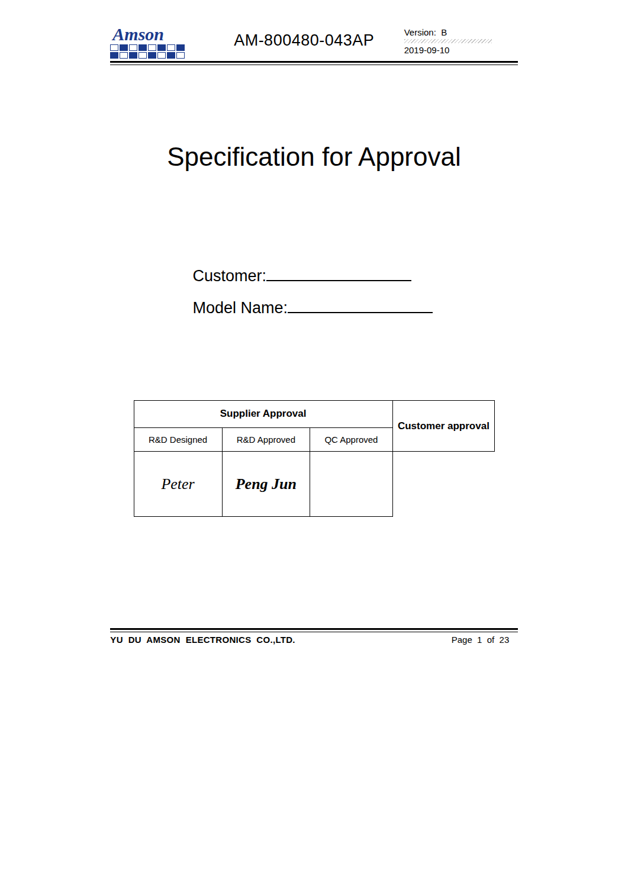Amson
AM-800480-043AP
Version: B
2019-09-10
Specification for Approval
Customer:
Model Name:
| Supplier Approval | Customer approval |
| --- | --- |
| R&D Designed | R&D Approved | QC Approved |
| Peter | Peng Jun | |
YU DU AMSON ELECTRONICS CO.,LTD.
Page 1 of 23